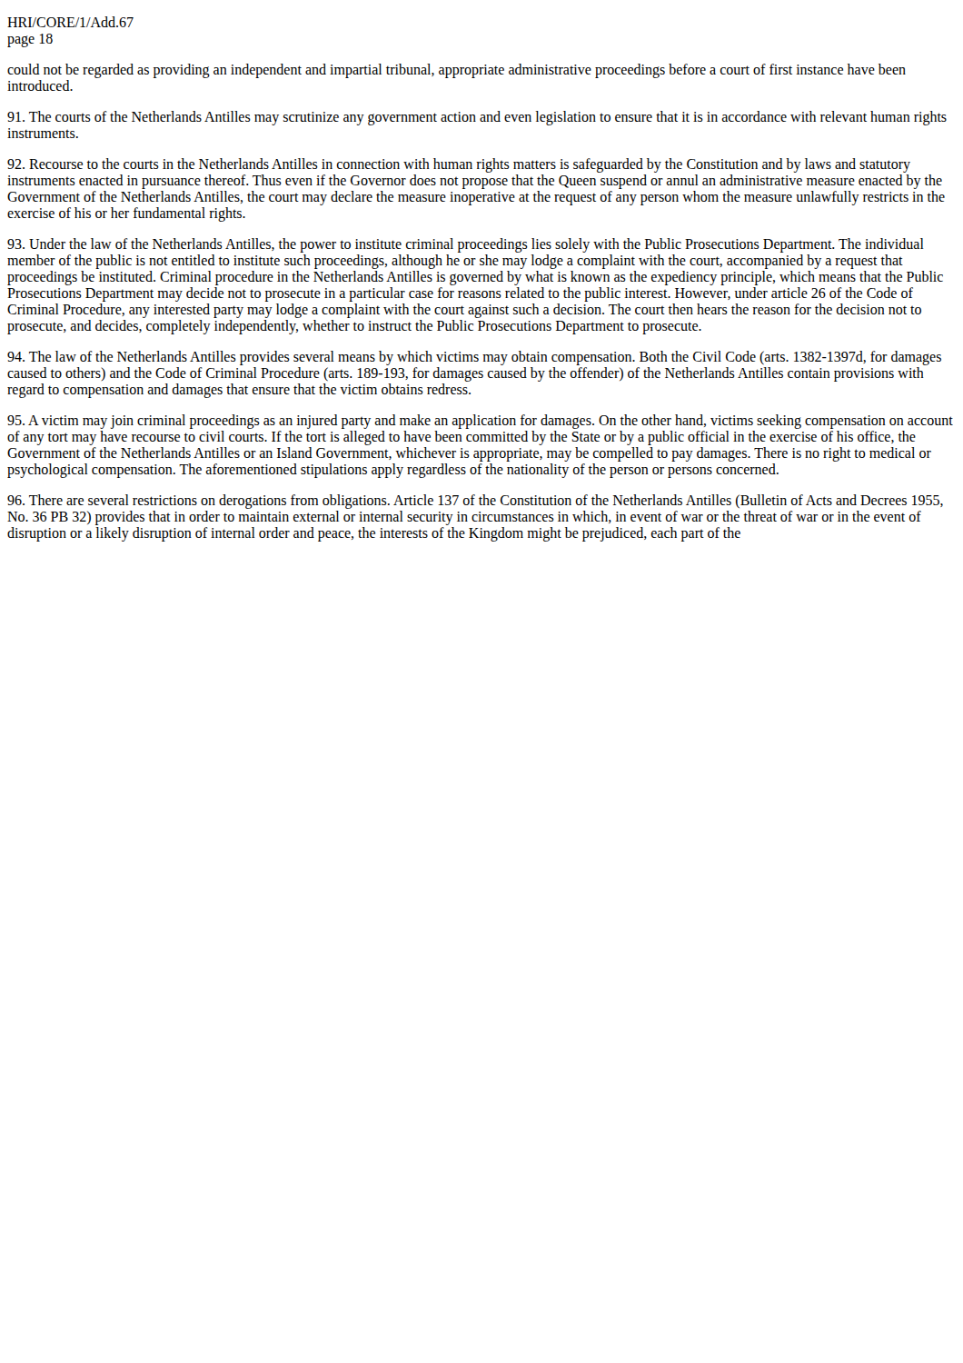HRI/CORE/1/Add.67
page 18
could not be regarded as providing an independent and impartial tribunal, appropriate administrative proceedings before a court of first instance have been introduced.
91. The courts of the Netherlands Antilles may scrutinize any government action and even legislation to ensure that it is in accordance with relevant human rights instruments.
92. Recourse to the courts in the Netherlands Antilles in connection with human rights matters is safeguarded by the Constitution and by laws and statutory instruments enacted in pursuance thereof. Thus even if the Governor does not propose that the Queen suspend or annul an administrative measure enacted by the Government of the Netherlands Antilles, the court may declare the measure inoperative at the request of any person whom the measure unlawfully restricts in the exercise of his or her fundamental rights.
93. Under the law of the Netherlands Antilles, the power to institute criminal proceedings lies solely with the Public Prosecutions Department. The individual member of the public is not entitled to institute such proceedings, although he or she may lodge a complaint with the court, accompanied by a request that proceedings be instituted. Criminal procedure in the Netherlands Antilles is governed by what is known as the expediency principle, which means that the Public Prosecutions Department may decide not to prosecute in a particular case for reasons related to the public interest. However, under article 26 of the Code of Criminal Procedure, any interested party may lodge a complaint with the court against such a decision. The court then hears the reason for the decision not to prosecute, and decides, completely independently, whether to instruct the Public Prosecutions Department to prosecute.
94. The law of the Netherlands Antilles provides several means by which victims may obtain compensation. Both the Civil Code (arts. 1382-1397d, for damages caused to others) and the Code of Criminal Procedure (arts. 189-193, for damages caused by the offender) of the Netherlands Antilles contain provisions with regard to compensation and damages that ensure that the victim obtains redress.
95. A victim may join criminal proceedings as an injured party and make an application for damages. On the other hand, victims seeking compensation on account of any tort may have recourse to civil courts. If the tort is alleged to have been committed by the State or by a public official in the exercise of his office, the Government of the Netherlands Antilles or an Island Government, whichever is appropriate, may be compelled to pay damages. There is no right to medical or psychological compensation. The aforementioned stipulations apply regardless of the nationality of the person or persons concerned.
96. There are several restrictions on derogations from obligations. Article 137 of the Constitution of the Netherlands Antilles (Bulletin of Acts and Decrees 1955, No. 36 PB 32) provides that in order to maintain external or internal security in circumstances in which, in event of war or the threat of war or in the event of disruption or a likely disruption of internal order and peace, the interests of the Kingdom might be prejudiced, each part of the